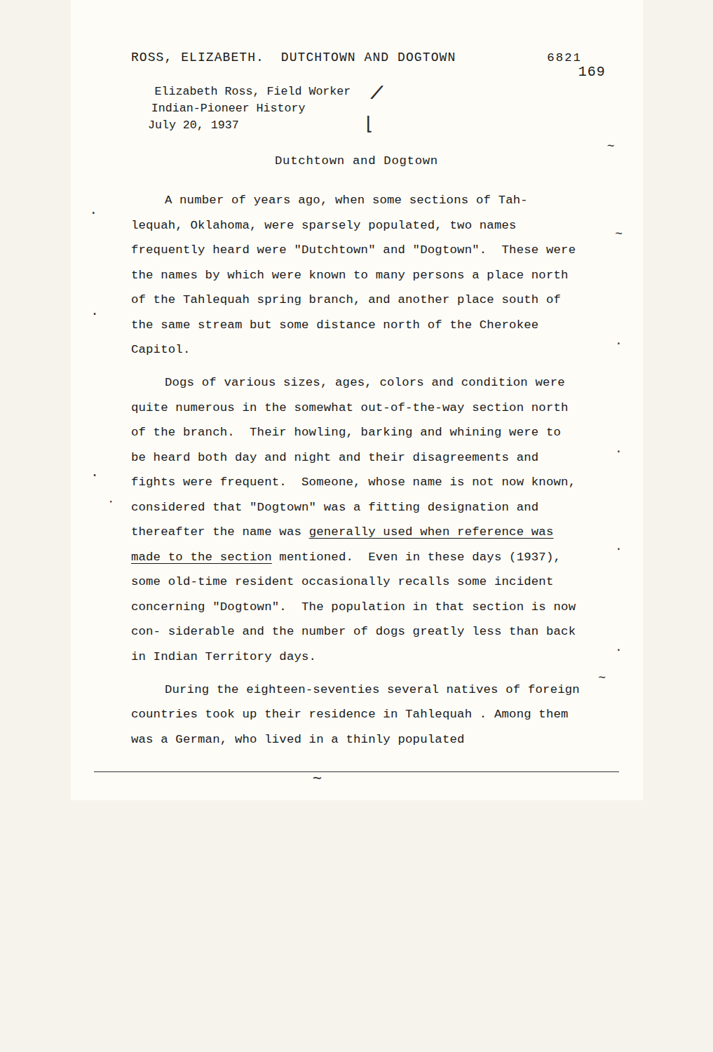ROSS, ELIZABETH. DUTCHTOWN AND DOGTOWN 6821
Elizabeth Ross, Field Worker
Indian-Pioneer History
July 20, 1937
/ ⌊
169
Dutchtown and Dogtown
A number of years ago, when some sections of Tah- lequah, Oklahoma, were sparsely populated, two names frequently heard were "Dutchtown" and "Dogtown". These were the names by which were known to many persons a place north of the Tahlequah spring branch, and another place south of the same stream but some distance north of the Cherokee Capitol.
Dogs of various sizes, ages, colors and condition were quite numerous in the somewhat out-of-the-way section north of the branch. Their howling, barking and whining were to be heard both day and night and their disagreements and fights were frequent. Someone, whose name is not now known, considered that "Dogtown" was a fitting designation and thereafter the name was generally used when reference was made to the section mentioned. Even in these days (1937), some old-time resident occasionally recalls some incident concerning "Dogtown". The population in that section is now con- siderable and the number of dogs greatly less than back in Indian Territory days.
During the eighteen-seventies several natives of foreign countries took up their residence in Tahlequah . Among them was a German, who lived in a thinly populated
∼
⋅ ⋅ ⋅ ∼ ∼ ⋅ ⋅ ⋅ ⋅ ∼ ⋅